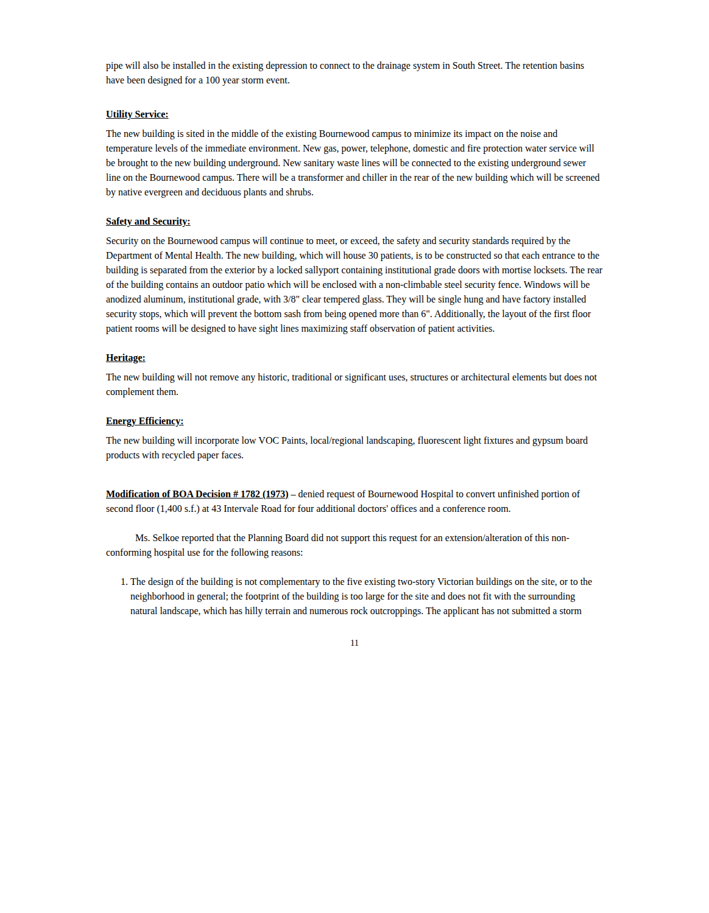pipe will also be installed in the existing depression to connect to the drainage system in South Street. The retention basins have been designed for a 100 year storm event.
Utility Service:
The new building is sited in the middle of the existing Bournewood campus to minimize its impact on the noise and temperature levels of the immediate environment. New gas, power, telephone, domestic and fire protection water service will be brought to the new building underground. New sanitary waste lines will be connected to the existing underground sewer line on the Bournewood campus. There will be a transformer and chiller in the rear of the new building which will be screened by native evergreen and deciduous plants and shrubs.
Safety and Security:
Security on the Bournewood campus will continue to meet, or exceed, the safety and security standards required by the Department of Mental Health. The new building, which will house 30 patients, is to be constructed so that each entrance to the building is separated from the exterior by a locked sallyport containing institutional grade doors with mortise locksets. The rear of the building contains an outdoor patio which will be enclosed with a non-climbable steel security fence. Windows will be anodized aluminum, institutional grade, with 3/8" clear tempered glass. They will be single hung and have factory installed security stops, which will prevent the bottom sash from being opened more than 6". Additionally, the layout of the first floor patient rooms will be designed to have sight lines maximizing staff observation of patient activities.
Heritage:
The new building will not remove any historic, traditional or significant uses, structures or architectural elements but does not complement them.
Energy Efficiency:
The new building will incorporate low VOC Paints, local/regional landscaping, fluorescent light fixtures and gypsum board products with recycled paper faces.
Modification of BOA Decision # 1782 (1973) – denied request of Bournewood Hospital to convert unfinished portion of second floor (1,400 s.f.) at 43 Intervale Road for four additional doctors' offices and a conference room.
Ms. Selkoe reported that the Planning Board did not support this request for an extension/alteration of this non-conforming hospital use for the following reasons:
The design of the building is not complementary to the five existing two-story Victorian buildings on the site, or to the neighborhood in general; the footprint of the building is too large for the site and does not fit with the surrounding natural landscape, which has hilly terrain and numerous rock outcroppings. The applicant has not submitted a storm
11